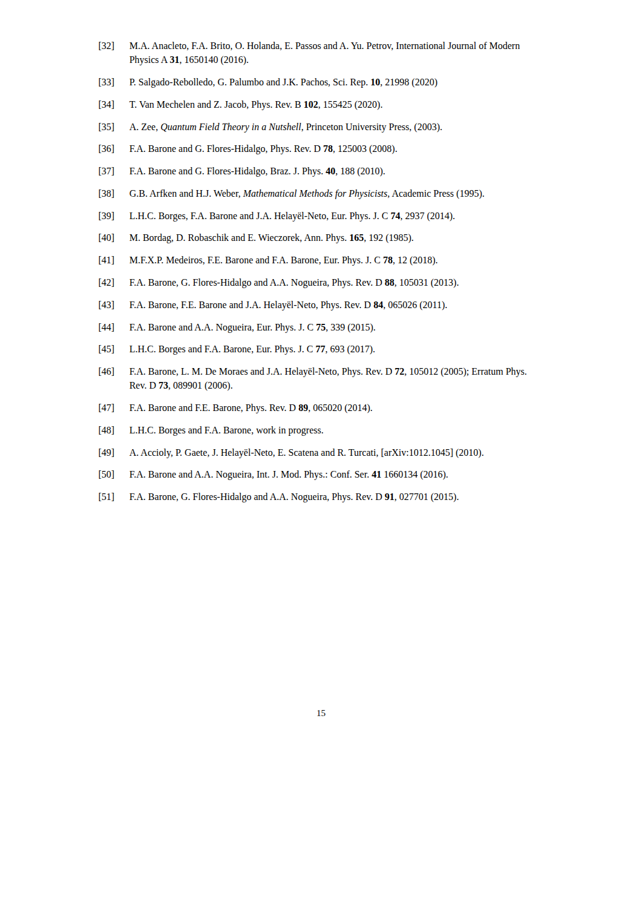[32] M.A. Anacleto, F.A. Brito, O. Holanda, E. Passos and A. Yu. Petrov, International Journal of Modern Physics A 31, 1650140 (2016).
[33] P. Salgado-Rebolledo, G. Palumbo and J.K. Pachos, Sci. Rep. 10, 21998 (2020)
[34] T. Van Mechelen and Z. Jacob, Phys. Rev. B 102, 155425 (2020).
[35] A. Zee, Quantum Field Theory in a Nutshell, Princeton University Press, (2003).
[36] F.A. Barone and G. Flores-Hidalgo, Phys. Rev. D 78, 125003 (2008).
[37] F.A. Barone and G. Flores-Hidalgo, Braz. J. Phys. 40, 188 (2010).
[38] G.B. Arfken and H.J. Weber, Mathematical Methods for Physicists, Academic Press (1995).
[39] L.H.C. Borges, F.A. Barone and J.A. Helayël-Neto, Eur. Phys. J. C 74, 2937 (2014).
[40] M. Bordag, D. Robaschik and E. Wieczorek, Ann. Phys. 165, 192 (1985).
[41] M.F.X.P. Medeiros, F.E. Barone and F.A. Barone, Eur. Phys. J. C 78, 12 (2018).
[42] F.A. Barone, G. Flores-Hidalgo and A.A. Nogueira, Phys. Rev. D 88, 105031 (2013).
[43] F.A. Barone, F.E. Barone and J.A. Helayël-Neto, Phys. Rev. D 84, 065026 (2011).
[44] F.A. Barone and A.A. Nogueira, Eur. Phys. J. C 75, 339 (2015).
[45] L.H.C. Borges and F.A. Barone, Eur. Phys. J. C 77, 693 (2017).
[46] F.A. Barone, L. M. De Moraes and J.A. Helayël-Neto, Phys. Rev. D 72, 105012 (2005); Erratum Phys. Rev. D 73, 089901 (2006).
[47] F.A. Barone and F.E. Barone, Phys. Rev. D 89, 065020 (2014).
[48] L.H.C. Borges and F.A. Barone, work in progress.
[49] A. Accioly, P. Gaete, J. Helayël-Neto, E. Scatena and R. Turcati, [arXiv:1012.1045] (2010).
[50] F.A. Barone and A.A. Nogueira, Int. J. Mod. Phys.: Conf. Ser. 41 1660134 (2016).
[51] F.A. Barone, G. Flores-Hidalgo and A.A. Nogueira, Phys. Rev. D 91, 027701 (2015).
15